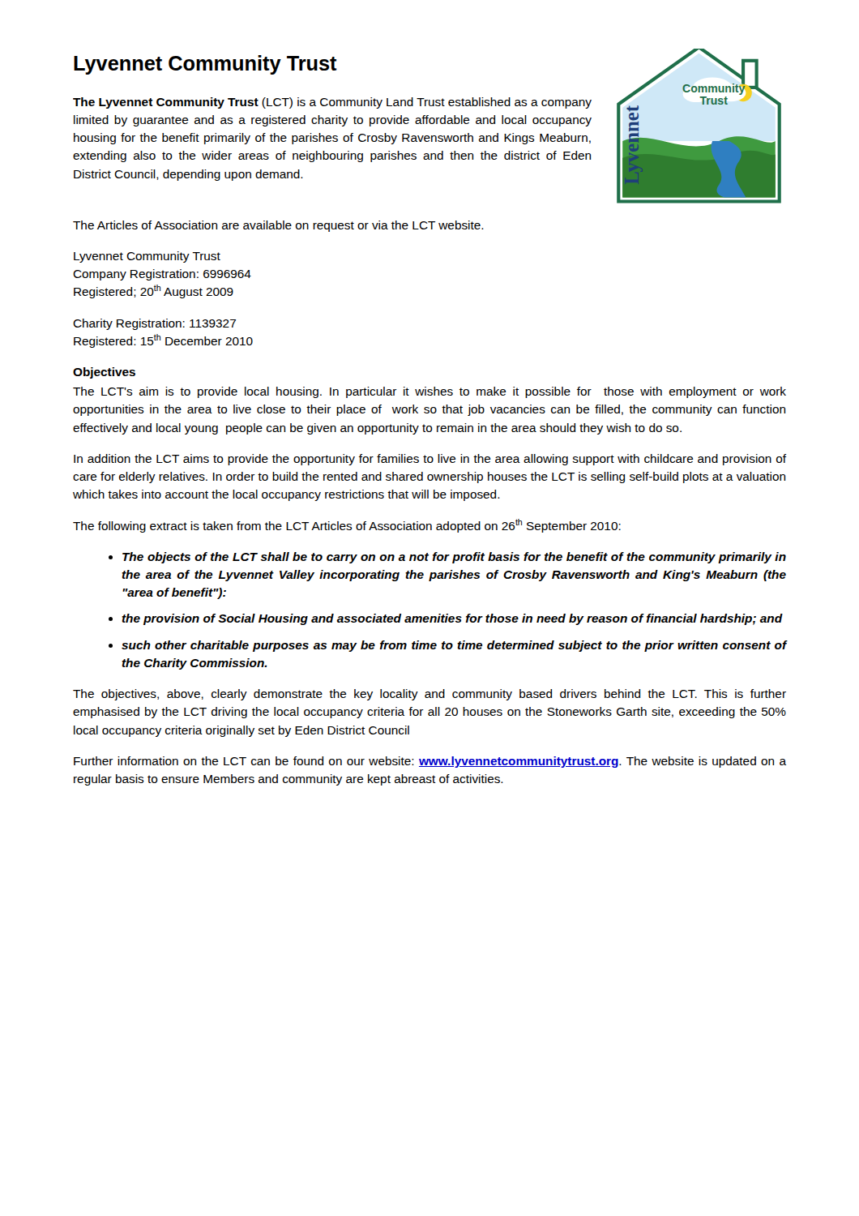Community Trust Lyvennet
Lyvennet Community Trust
The Lyvennet Community Trust (LCT) is a Community Land Trust established as a company limited by guarantee and as a registered charity to provide affordable and local occupancy housing for the benefit primarily of the parishes of Crosby Ravensworth and Kings Meaburn, extending also to the wider areas of neighbouring parishes and then the district of Eden District Council, depending upon demand.
The Articles of Association are available on request or via the LCT website.
Lyvennet Community Trust
Company Registration: 6996964
Registered; 20th August 2009
Charity Registration: 1139327
Registered: 15th December 2010
Objectives
The LCT's aim is to provide local housing. In particular it wishes to make it possible for those with employment or work opportunities in the area to live close to their place of work so that job vacancies can be filled, the community can function effectively and local young people can be given an opportunity to remain in the area should they wish to do so.
In addition the LCT aims to provide the opportunity for families to live in the area allowing support with childcare and provision of care for elderly relatives. In order to build the rented and shared ownership houses the LCT is selling self-build plots at a valuation which takes into account the local occupancy restrictions that will be imposed.
The following extract is taken from the LCT Articles of Association adopted on 26th September 2010:
The objects of the LCT shall be to carry on on a not for profit basis for the benefit of the community primarily in the area of the Lyvennet Valley incorporating the parishes of Crosby Ravensworth and King's Meaburn (the "area of benefit"):
the provision of Social Housing and associated amenities for those in need by reason of financial hardship; and
such other charitable purposes as may be from time to time determined subject to the prior written consent of the Charity Commission.
The objectives, above, clearly demonstrate the key locality and community based drivers behind the LCT. This is further emphasised by the LCT driving the local occupancy criteria for all 20 houses on the Stoneworks Garth site, exceeding the 50% local occupancy criteria originally set by Eden District Council
Further information on the LCT can be found on our website: www.lyvennetcommunitytrust.org. The website is updated on a regular basis to ensure Members and community are kept abreast of activities.